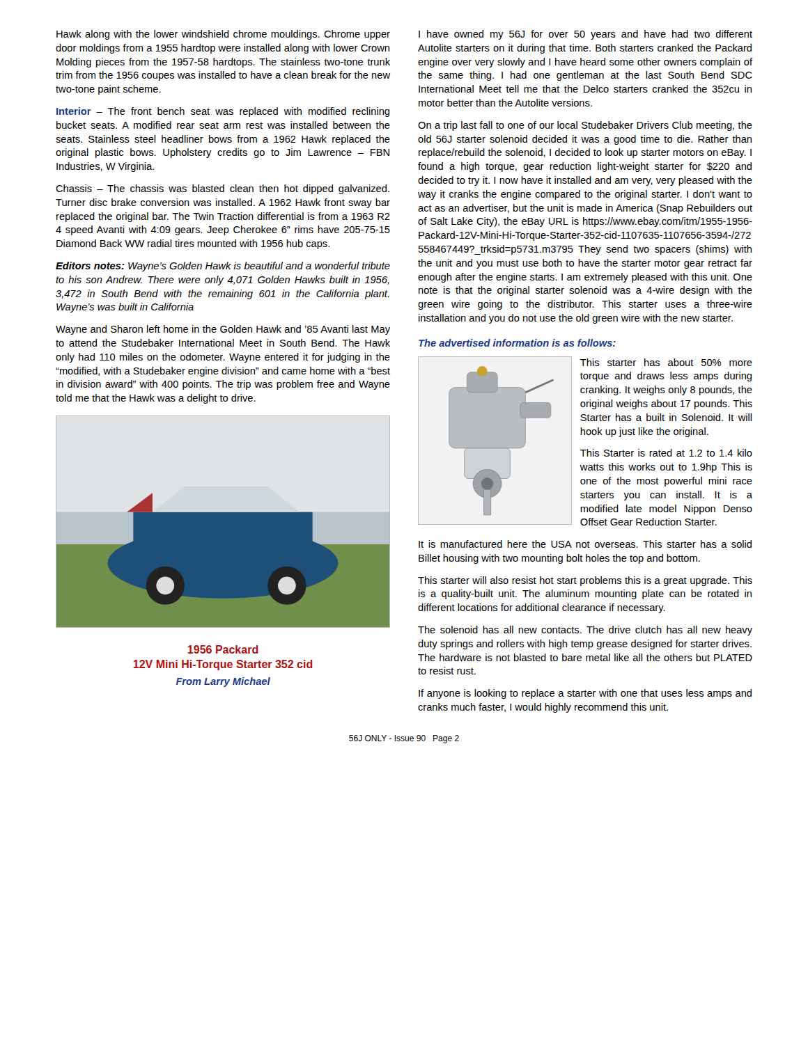Hawk along with the lower windshield chrome mouldings. Chrome upper door moldings from a 1955 hardtop were installed along with lower Crown Molding pieces from the 1957-58 hardtops. The stainless two-tone trunk trim from the 1956 coupes was installed to have a clean break for the new two-tone paint scheme.
Interior – The front bench seat was replaced with modified reclining bucket seats. A modified rear seat arm rest was installed between the seats. Stainless steel headliner bows from a 1962 Hawk replaced the original plastic bows. Upholstery credits go to Jim Lawrence – FBN Industries, W Virginia.
Chassis – The chassis was blasted clean then hot dipped galvanized. Turner disc brake conversion was installed. A 1962 Hawk front sway bar replaced the original bar. The Twin Traction differential is from a 1963 R2 4 speed Avanti with 4:09 gears. Jeep Cherokee 6” rims have 205-75-15 Diamond Back WW radial tires mounted with 1956 hub caps.
Editors notes: Wayne’s Golden Hawk is beautiful and a wonderful tribute to his son Andrew. There were only 4,071 Golden Hawks built in 1956, 3,472 in South Bend with the remaining 601 in the California plant. Wayne’s was built in California
Wayne and Sharon left home in the Golden Hawk and ’85 Avanti last May to attend the Studebaker International Meet in South Bend. The Hawk only had 110 miles on the odometer. Wayne entered it for judging in the “modified, with a Studebaker engine division” and came home with a “best in division award” with 400 points. The trip was problem free and Wayne told me that the Hawk was a delight to drive.
1956 Packard
12V Mini Hi-Torque Starter 352 cid From Larry Michael
I have owned my 56J for over 50 years and have had two different Autolite starters on it during that time. Both starters cranked the Packard engine over very slowly and I have heard some other owners complain of the same thing. I had one gentleman at the last South Bend SDC International Meet tell me that the Delco starters cranked the 352cu in motor better than the Autolite versions.
On a trip last fall to one of our local Studebaker Drivers Club meeting, the old 56J starter solenoid decided it was a good time to die. Rather than replace/rebuild the solenoid, I decided to look up starter motors on eBay. I found a high torque, gear reduction light-weight starter for $220 and decided to try it. I now have it installed and am very, very pleased with the way it cranks the engine compared to the original starter. I don't want to act as an advertiser, but the unit is made in America (Snap Rebuilders out of Salt Lake City), the eBay URL is https://www.ebay.com/itm/1955-1956-Packard-12V-Mini-Hi-Torque-Starter-352-cid-1107635-1107656-3594-/272558467449?_trksid=p5731.m3795 They send two spacers (shims) with the unit and you must use both to have the starter motor gear retract far enough after the engine starts. I am extremely pleased with this unit. One note is that the original starter solenoid was a 4-wire design with the green wire going to the distributor. This starter uses a three-wire installation and you do not use the old green wire with the new starter.
The advertised information is as follows:
This starter has about 50% more torque and draws less amps during cranking. It weighs only 8 pounds, the original weighs about 17 pounds. This Starter has a built in Solenoid. It will hook up just like the original.
This Starter is rated at 1.2 to 1.4 kilo watts this works out to 1.9hp This is one of the most powerful mini race starters you can install. It is a modified late model Nippon Denso Offset Gear Reduction Starter.
It is manufactured here the USA not overseas. This starter has a solid Billet housing with two mounting bolt holes the top and bottom.
This starter will also resist hot start problems this is a great upgrade. This is a quality-built unit. The aluminum mounting plate can be rotated in different locations for additional clearance if necessary.
The solenoid has all new contacts. The drive clutch has all new heavy duty springs and rollers with high temp grease designed for starter drives. The hardware is not blasted to bare metal like all the others but PLATED to resist rust.
If anyone is looking to replace a starter with one that uses less amps and cranks much faster, I would highly recommend this unit.
56J ONLY - Issue 90 Page 2